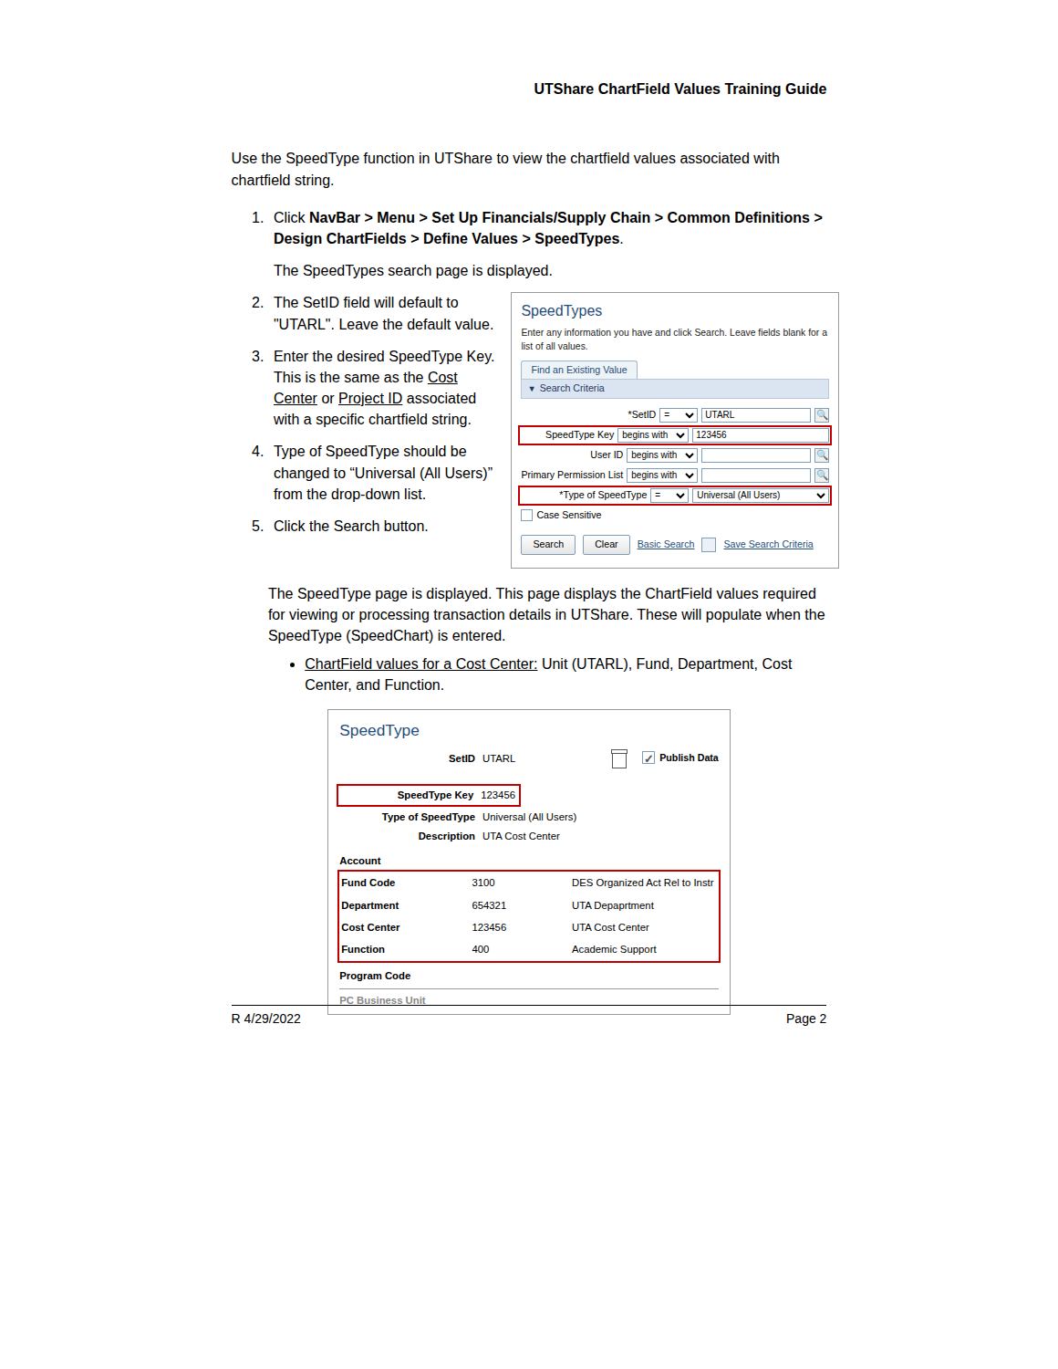UTShare ChartField Values Training Guide
Use the SpeedType function in UTShare to view the chartfield values associated with chartfield string.
Click NavBar > Menu > Set Up Financials/Supply Chain > Common Definitions > Design ChartFields > Define Values > SpeedTypes.
The SpeedTypes search page is displayed.
The SetID field will default to "UTARL". Leave the default value.
Enter the desired SpeedType Key. This is the same as the Cost Center or Project ID associated with a specific chartfield string.
Type of SpeedType should be changed to “Universal (All Users)” from the drop-down list.
Click the Search button.
SpeedTypes
Enter any information you have and click Search. Leave fields blank for a list of all values.
Find an Existing Value
▼Search Criteria
*SetID = 🔍
SpeedType Key begins with
User ID begins with 🔍
Primary Permission List begins with 🔍
*Type of SpeedType = Universal (All Users)
Case Sensitive
Search Clear Basic Search Save Search Criteria
The SpeedType page is displayed. This page displays the ChartField values required for viewing or processing transaction details in UTShare. These will populate when the SpeedType (SpeedChart) is entered.
ChartField values for a Cost Center: Unit (UTARL), Fund, Department, Cost Center, and Function.
SpeedType
Publish Data
SetID UTARL
SpeedType Key 123456
Type of SpeedType Universal (All Users)
Description UTA Cost Center
Account
| Fund Code | 3100 | DES Organized Act Rel to Instr |
| Department | 654321 | UTA Depaprtment |
| Cost Center | 123456 | UTA Cost Center |
| Function | 400 | Academic Support |
Program Code
PC Business Unit
R 4/29/2022 Page 2